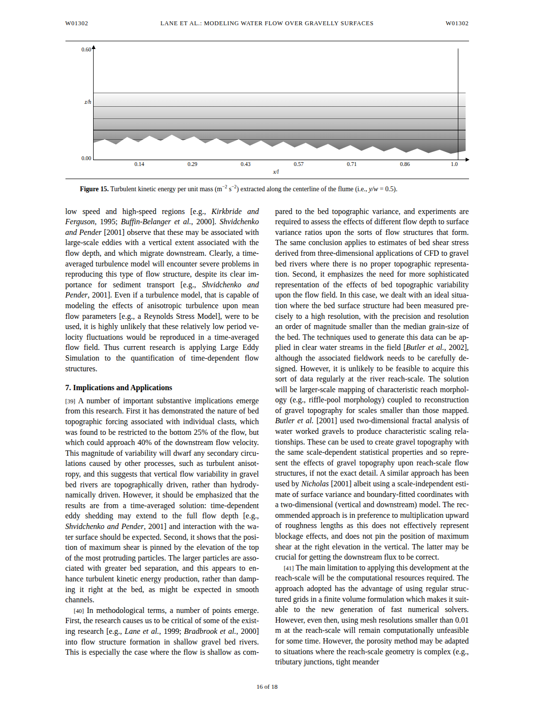W01302 LANE ET AL.: MODELING WATER FLOW OVER GRAVELLY SURFACES W01302
0.60 z/h 0.00
0.14 0.29 0.43 0.57 0.71 0.86 1.0 x/l
Figure 15. Turbulent kinetic energy per unit mass (m−2 s−2) extracted along the centerline of the flume (i.e., y/w = 0.5).
low speed and high-speed regions [e.g., Kirkbride and Ferguson, 1995; Buffin-Belanger et al., 2000]. Shvidchenko and Pender [2001] observe that these may be associated with large-scale eddies with a vertical extent associated with the flow depth, and which migrate downstream. Clearly, a time-averaged turbulence model will encounter severe problems in reproducing this type of flow structure, despite its clear importance for sediment transport [e.g., Shvidchenko and Pender, 2001]. Even if a turbulence model, that is capable of modeling the effects of anisotropic turbulence upon mean flow parameters [e.g., a Reynolds Stress Model], were to be used, it is highly unlikely that these relatively low period velocity fluctuations would be reproduced in a time-averaged flow field. Thus current research is applying Large Eddy Simulation to the quantification of time-dependent flow structures.
7. Implications and Applications
[39] A number of important substantive implications emerge from this research. First it has demonstrated the nature of bed topographic forcing associated with individual clasts, which was found to be restricted to the bottom 25% of the flow, but which could approach 40% of the downstream flow velocity. This magnitude of variability will dwarf any secondary circulations caused by other processes, such as turbulent anisotropy, and this suggests that vertical flow variability in gravel bed rivers are topographically driven, rather than hydrodynamically driven. However, it should be emphasized that the results are from a time-averaged solution: time-dependent eddy shedding may extend to the full flow depth [e.g., Shvidchenko and Pender, 2001] and interaction with the water surface should be expected. Second, it shows that the position of maximum shear is pinned by the elevation of the top of the most protruding particles. The larger particles are associated with greater bed separation, and this appears to enhance turbulent kinetic energy production, rather than damping it right at the bed, as might be expected in smooth channels.
[40] In methodological terms, a number of points emerge. First, the research causes us to be critical of some of the existing research [e.g., Lane et al., 1999; Bradbrook et al., 2000] into flow structure formation in shallow gravel bed rivers. This is especially the case where the flow is shallow as compared to the bed topographic variance, and experiments are required to assess the effects of different flow depth to surface variance ratios upon the sorts of flow structures that form. The same conclusion applies to estimates of bed shear stress derived from three-dimensional applications of CFD to gravel bed rivers where there is no proper topographic representation. Second, it emphasizes the need for more sophisticated representation of the effects of bed topographic variability upon the flow field. In this case, we dealt with an ideal situation where the bed surface structure had been measured precisely to a high resolution, with the precision and resolution an order of magnitude smaller than the median grain-size of the bed. The techniques used to generate this data can be applied in clear water streams in the field [Butler et al., 2002], although the associated fieldwork needs to be carefully designed. However, it is unlikely to be feasible to acquire this sort of data regularly at the river reach-scale. The solution will be larger-scale mapping of characteristic reach morphology (e.g., riffle-pool morphology) coupled to reconstruction of gravel topography for scales smaller than those mapped. Butler et al. [2001] used two-dimensional fractal analysis of water worked gravels to produce characteristic scaling relationships. These can be used to create gravel topography with the same scale-dependent statistical properties and so represent the effects of gravel topography upon reach-scale flow structures, if not the exact detail. A similar approach has been used by Nicholas [2001] albeit using a scale-independent estimate of surface variance and boundary-fitted coordinates with a two-dimensional (vertical and downstream) model. The recommended approach is in preference to multiplication upward of roughness lengths as this does not effectively represent blockage effects, and does not pin the position of maximum shear at the right elevation in the vertical. The latter may be crucial for getting the downstream flux to be correct.
[41] The main limitation to applying this development at the reach-scale will be the computational resources required. The approach adopted has the advantage of using regular structured grids in a finite volume formulation which makes it suitable to the new generation of fast numerical solvers. However, even then, using mesh resolutions smaller than 0.01 m at the reach-scale will remain computationally unfeasible for some time. However, the porosity method may be adapted to situations where the reach-scale geometry is complex (e.g., tributary junctions, tight meander
16 of 18